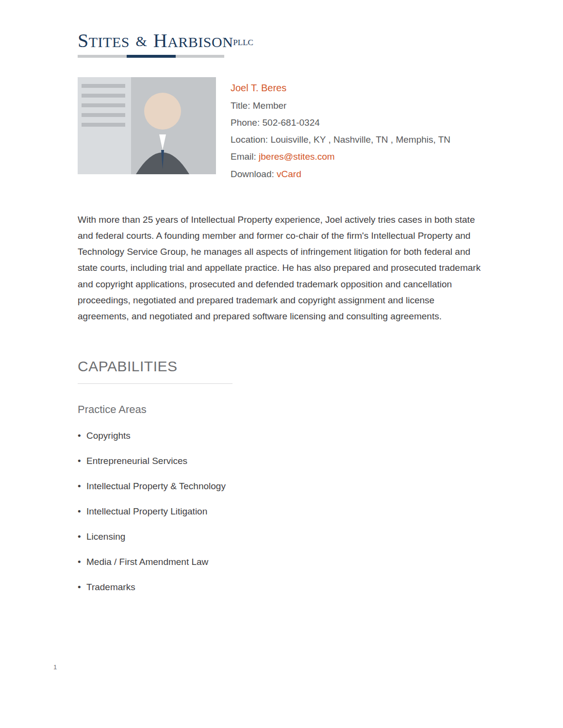STITES & HARBISON PLLC
Joel T. Beres
Title: Member
Phone: 502-681-0324
Location: Louisville, KY , Nashville, TN , Memphis, TN
Email: jberes@stites.com
Download: vCard
With more than 25 years of Intellectual Property experience, Joel actively tries cases in both state and federal courts. A founding member and former co-chair of the firm's Intellectual Property and Technology Service Group, he manages all aspects of infringement litigation for both federal and state courts, including trial and appellate practice. He has also prepared and prosecuted trademark and copyright applications, prosecuted and defended trademark opposition and cancellation proceedings, negotiated and prepared trademark and copyright assignment and license agreements, and negotiated and prepared software licensing and consulting agreements.
CAPABILITIES
Practice Areas
Copyrights
Entrepreneurial Services
Intellectual Property & Technology
Intellectual Property Litigation
Licensing
Media / First Amendment Law
Trademarks
1